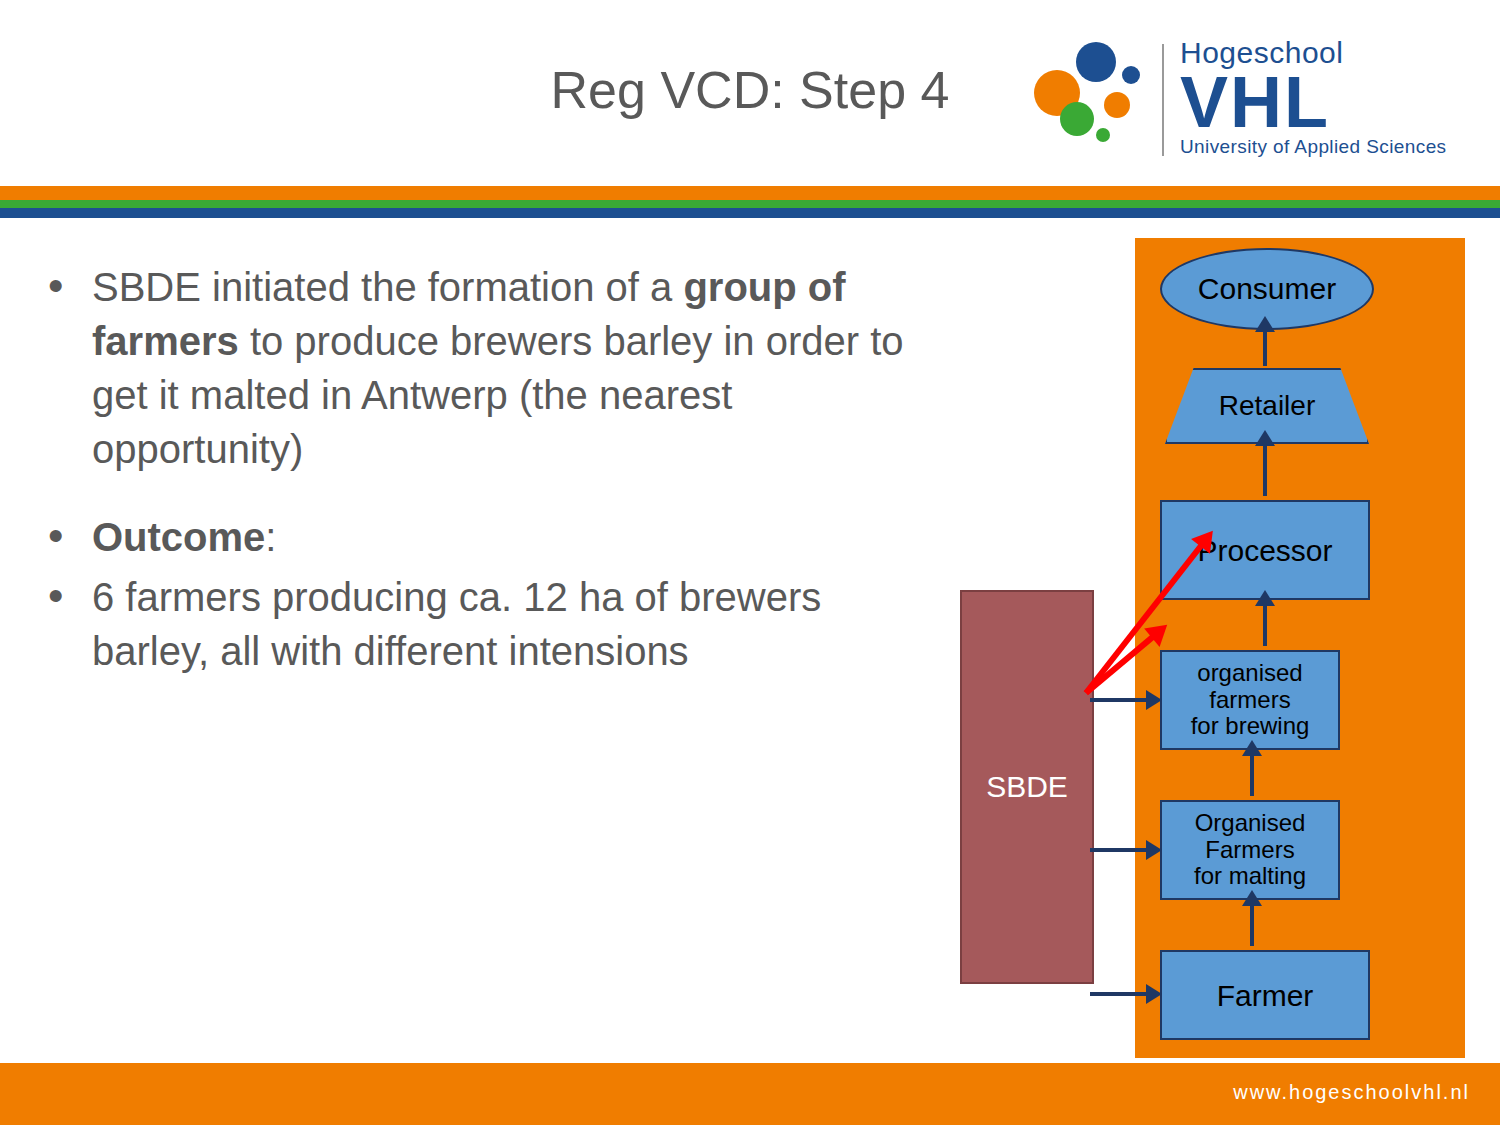Reg VCD: Step 4
Hogeschool
VHL
University of Applied Sciences
SBDE initiated the formation of a group of farmers to produce brewers barley in order to get it malted in Antwerp (the nearest opportunity)
Outcome:
6 farmers producing ca. 12 ha of brewers barley, all with different intensions
Consumer
Retailer
Processor
organised
farmers
for brewing
Organised
Farmers
for malting
Farmer
SBDE
www.hogeschoolvhl.nl